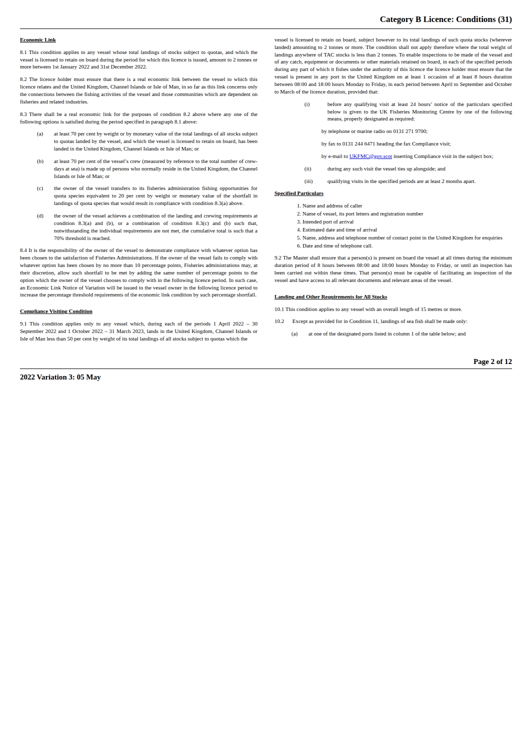Category B Licence: Conditions (31)
Economic Link
8.1 This condition applies to any vessel whose total landings of stocks subject to quotas, and which the vessel is licensed to retain on board during the period for which this licence is issued, amount to 2 tonnes or more between 1st January 2022 and 31st December 2022.
8.2 The licence holder must ensure that there is a real economic link between the vessel to which this licence relates and the United Kingdom, Channel Islands or Isle of Man, in so far as this link concerns only the connections between the fishing activities of the vessel and those communities which are dependent on fisheries and related industries.
8.3 There shall be a real economic link for the purposes of condition 8.2 above where any one of the following options is satisfied during the period specified in paragraph 8.1 above:
(a)
at least 70 per cent by weight or by monetary value of the total landings of all stocks subject to quotas landed by the vessel, and which the vessel is licensed to retain on board, has been landed in the United Kingdom, Channel Islands or Isle of Man; or
(b)
at least 70 per cent of the vessel’s crew (measured by reference to the total number of crew-days at sea) is made up of persons who normally reside in the United Kingdom, the Channel Islands or Isle of Man; or
(c)
the owner of the vessel transfers to its fisheries administration fishing opportunities for quota species equivalent to 20 per cent by weight or monetary value of the shortfall in landings of quota species that would result in compliance with condition 8.3(a) above.
(d)
the owner of the vessel achieves a combination of the landing and crewing requirements at condition 8.3(a) and (b), or a combination of condition 8.3(c) and (b) such that, notwithstanding the individual requirements are not met, the cumulative total is such that a 70% threshold is reached.
8.4 It is the responsibility of the owner of the vessel to demonstrate compliance with whatever option has been chosen to the satisfaction of Fisheries Administrations. If the owner of the vessel fails to comply with whatever option has been chosen by no more than 10 percentage points, Fisheries administrations may, at their discretion, allow such shortfall to be met by adding the same number of percentage points to the option which the owner of the vessel chooses to comply with in the following licence period. In such case, an Economic Link Notice of Variation will be issued to the vessel owner in the following licence period to increase the percentage threshold requirements of the economic link condition by such percentage shortfall.
Compliance Visiting Condition
9.1 This condition applies only to any vessel which, during each of the periods 1 April 2022 – 30 September 2022 and 1 October 2022 – 31 March 2023, lands in the United Kingdom, Channel Islands or Isle of Man less than 50 per cent by weight of its total landings of all stocks subject to quotas which the
vessel is licensed to retain on board, subject however to its total landings of such quota stocks (wherever landed) amounting to 2 tonnes or more. The condition shall not apply therefore where the total weight of landings anywhere of TAC stocks is less than 2 tonnes. To enable inspections to be made of the vessel and of any catch, equipment or documents or other materials retained on board, in each of the specified periods during any part of which it fishes under the authority of this licence the licence holder must ensure that the vessel is present in any port in the United Kingdom on at least 1 occasion of at least 8 hours duration between 08:00 and 18:00 hours Monday to Friday, in each period between April to September and October to March of the licence duration, provided that:
(i)
before any qualifying visit at least 24 hours’ notice of the particulars specified below is given to the UK Fisheries Monitoring Centre by one of the following means, properly designated as required:
by telephone or marine radio on 0131 271 9700;
by fax to 0131 244 6471 heading the fax Compliance visit;
by e-mail to UKFMC@gov.scot inserting Compliance visit in the subject box;
(ii)
during any such visit the vessel ties up alongside; and
(iii)
qualifying visits in the specified periods are at least 2 months apart.
Specified Particulars
Name and address of caller
Name of vessel, its port letters and registration number
Intended port of arrival
Estimated date and time of arrival
Name, address and telephone number of contact point in the United Kingdom for enquiries
Date and time of telephone call.
9.2 The Master shall ensure that a person(s) is present on board the vessel at all times during the minimum duration period of 8 hours between 08:00 and 18:00 hours Monday to Friday, or until an inspection has been carried out within these times. That person(s) must be capable of facilitating an inspection of the vessel and have access to all relevant documents and relevant areas of the vessel.
Landing and Other Requirements for All Stocks
10.1 This condition applies to any vessel with an overall length of 15 metres or more.
10.2 Except as provided for in Condition 11, landings of sea fish shall be made only:
(a)
at one of the designated ports listed in column 1 of the table below; and
Page 2 of 12
2022 Variation 3: 05 May